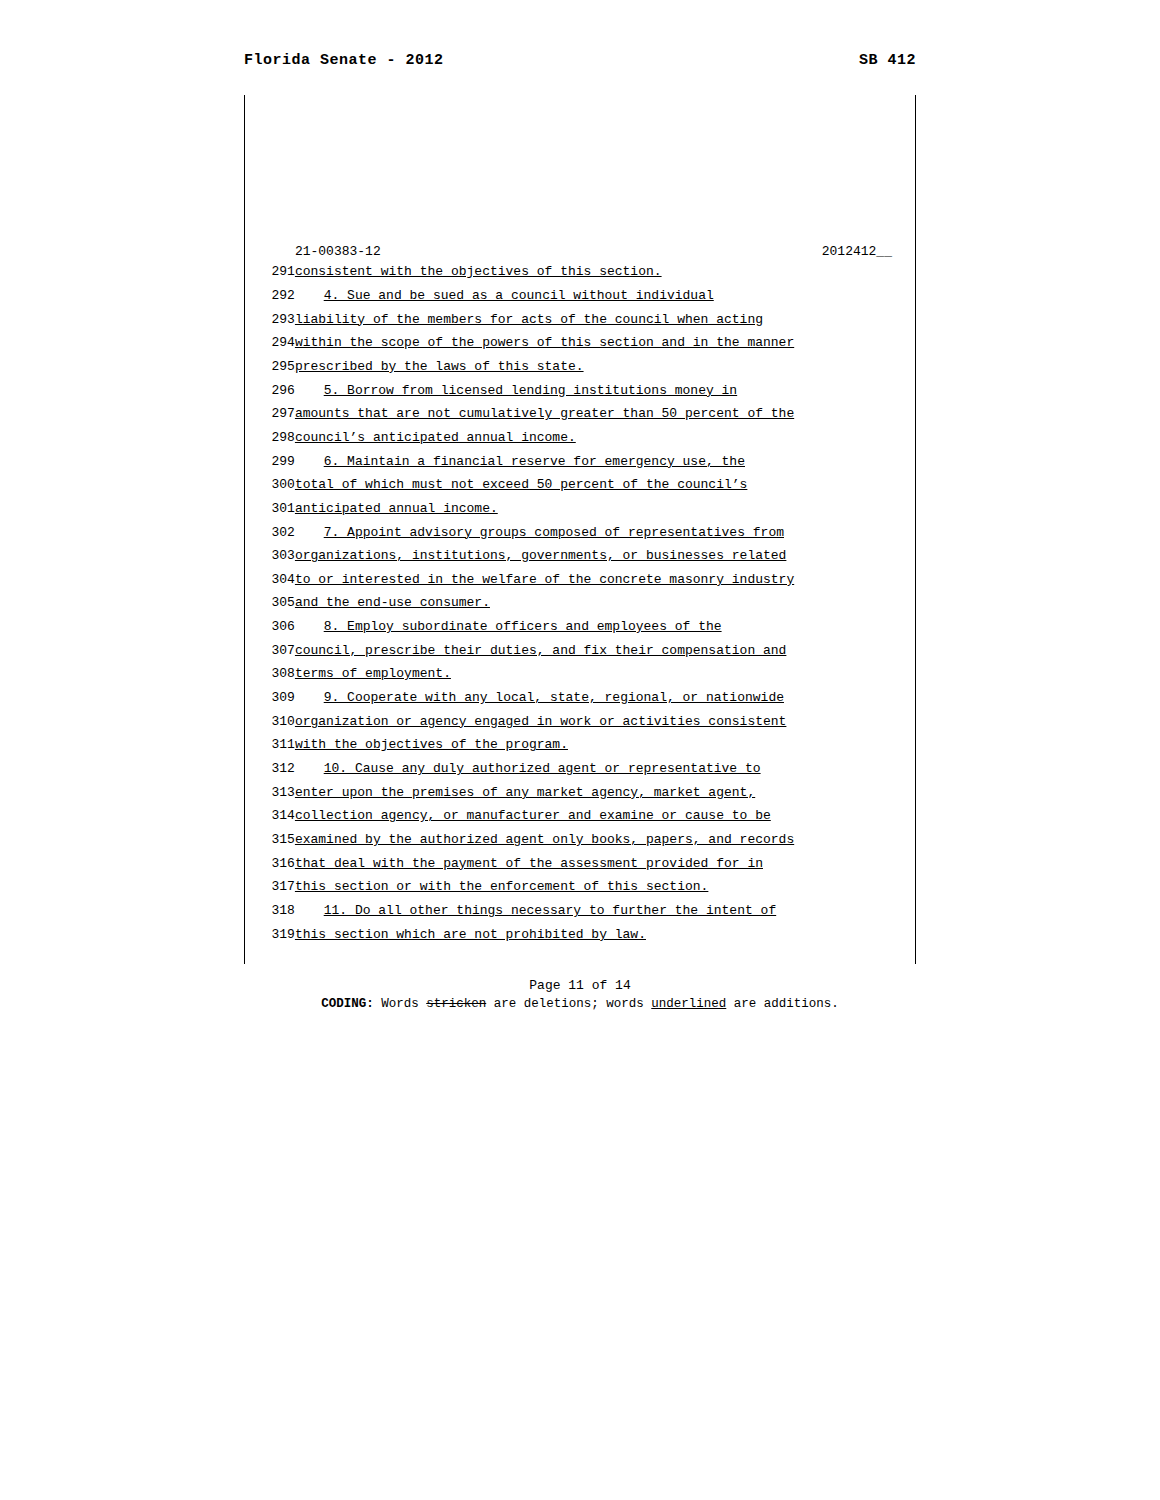Florida Senate - 2012
SB 412
21-00383-12 2012412__
| 291 | consistent with the objectives of this section. |
| 292 | 4. Sue and be sued as a council without individual |
| 293 | liability of the members for acts of the council when acting |
| 294 | within the scope of the powers of this section and in the manner |
| 295 | prescribed by the laws of this state. |
| 296 | 5. Borrow from licensed lending institutions money in |
| 297 | amounts that are not cumulatively greater than 50 percent of the |
| 298 | council’s anticipated annual income. |
| 299 | 6. Maintain a financial reserve for emergency use, the |
| 300 | total of which must not exceed 50 percent of the council’s |
| 301 | anticipated annual income. |
| 302 | 7. Appoint advisory groups composed of representatives from |
| 303 | organizations, institutions, governments, or businesses related |
| 304 | to or interested in the welfare of the concrete masonry industry |
| 305 | and the end-use consumer. |
| 306 | 8. Employ subordinate officers and employees of the |
| 307 | council, prescribe their duties, and fix their compensation and |
| 308 | terms of employment. |
| 309 | 9. Cooperate with any local, state, regional, or nationwide |
| 310 | organization or agency engaged in work or activities consistent |
| 311 | with the objectives of the program. |
| 312 | 10. Cause any duly authorized agent or representative to |
| 313 | enter upon the premises of any market agency, market agent, |
| 314 | collection agency, or manufacturer and examine or cause to be |
| 315 | examined by the authorized agent only books, papers, and records |
| 316 | that deal with the payment of the assessment provided for in |
| 317 | this section or with the enforcement of this section. |
| 318 | 11. Do all other things necessary to further the intent of |
| 319 | this section which are not prohibited by law. |
Page 11 of 14
CODING: Words stricken are deletions; words underlined are additions.